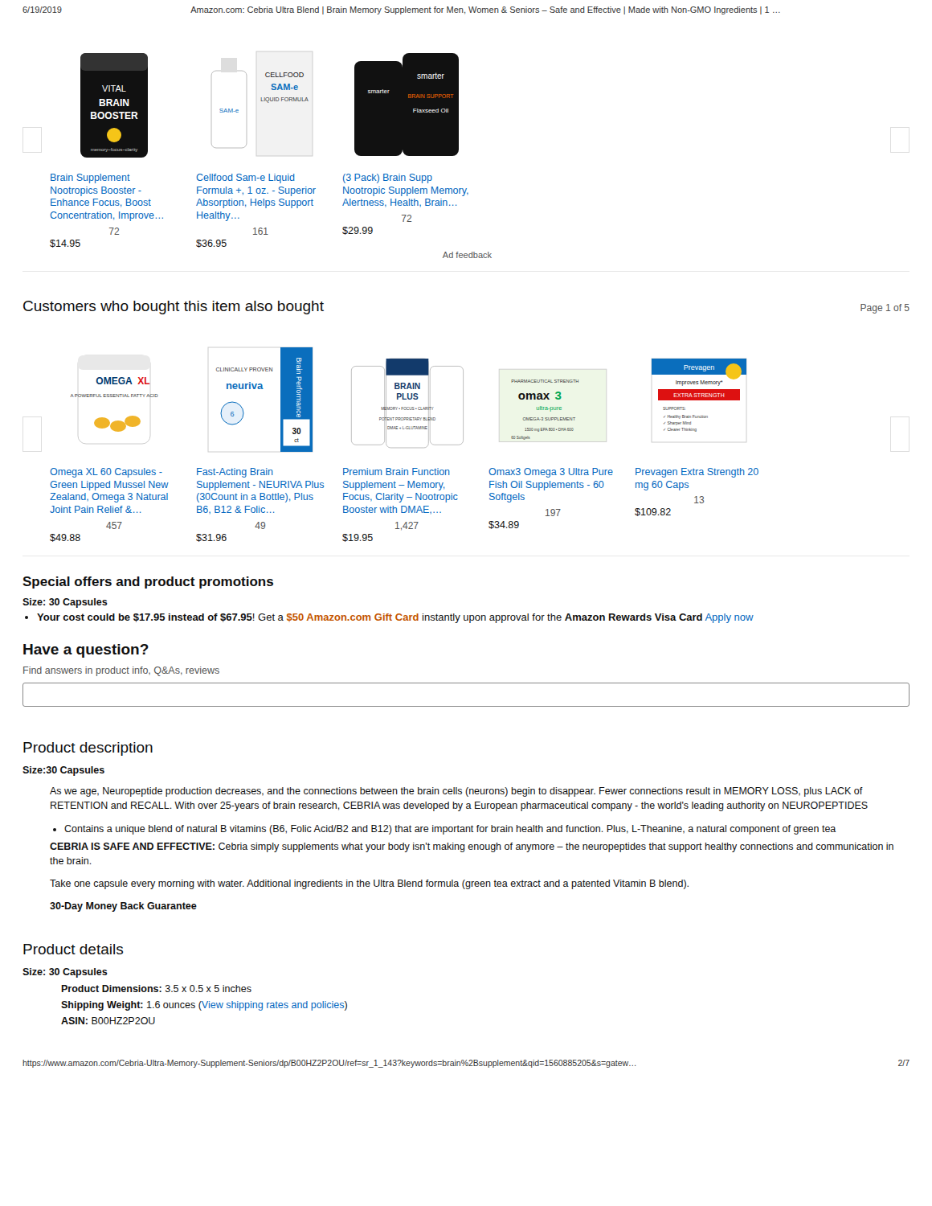6/19/2019
Amazon.com: Cebria Ultra Blend | Brain Memory Supplement for Men, Women & Seniors – Safe and Effective | Made with Non-GMO Ingredients | 1 …
Brain Supplement Nootropics Booster - Enhance Focus, Boost Concentration, Improve…
72
$14.95
Cellfood Sam-e Liquid Formula +, 1 oz. - Superior Absorption, Helps Support Healthy…
161
$36.95
(3 Pack) Brain Supp Nootropic Supplem Memory, Alertness, Health, Brain…
72
$29.99
Ad feedback
Customers who bought this item also bought
Page 1 of 5
Omega XL 60 Capsules - Green Lipped Mussel New Zealand, Omega 3 Natural Joint Pain Relief &…
457
$49.88
Fast-Acting Brain Supplement - NEURIVA Plus (30Count in a Bottle), Plus B6, B12 & Folic…
49
$31.96
Premium Brain Function Supplement – Memory, Focus, Clarity – Nootropic Booster with DMAE,…
1,427
$19.95
Omax3 Omega 3 Ultra Pure Fish Oil Supplements - 60 Softgels
197
$34.89
Prevagen Extra Strength 20 mg 60 Caps
13
$109.82
Special offers and product promotions
Size: 30 Capsules
Your cost could be $17.95 instead of $67.95! Get a $50 Amazon.com Gift Card instantly upon approval for the Amazon Rewards Visa Card Apply now
Have a question?
Find answers in product info, Q&As, reviews
Product description
Size: 30 Capsules
As we age, Neuropeptide production decreases, and the connections between the brain cells (neurons) begin to disappear. Fewer connections result in MEMORY LOSS, plus LACK of RETENTION and RECALL. With over 25-years of brain research, CEBRIA was developed by a European pharmaceutical company - the world's leading authority on NEUROPEPTIDES
Contains a unique blend of natural B vitamins (B6, Folic Acid/B2 and B12) that are important for brain health and function. Plus, L-Theanine, a natural component of green tea
CEBRIA IS SAFE AND EFFECTIVE: Cebria simply supplements what your body isn't making enough of anymore – the neuropeptides that support healthy connections and communication in the brain.
Take one capsule every morning with water. Additional ingredients in the Ultra Blend formula (green tea extract and a patented Vitamin B blend).
30-Day Money Back Guarantee
Product details
Size: 30 Capsules
Product Dimensions: 3.5 x 0.5 x 5 inches
Shipping Weight: 1.6 ounces (View shipping rates and policies)
ASIN: B00HZ2P2OU
https://www.amazon.com/Cebria-Ultra-Memory-Supplement-Seniors/dp/B00HZ2P2OU/ref=sr_1_143?keywords=brain%2Bsupplement&qid=1560885205&s=gatew…
2/7